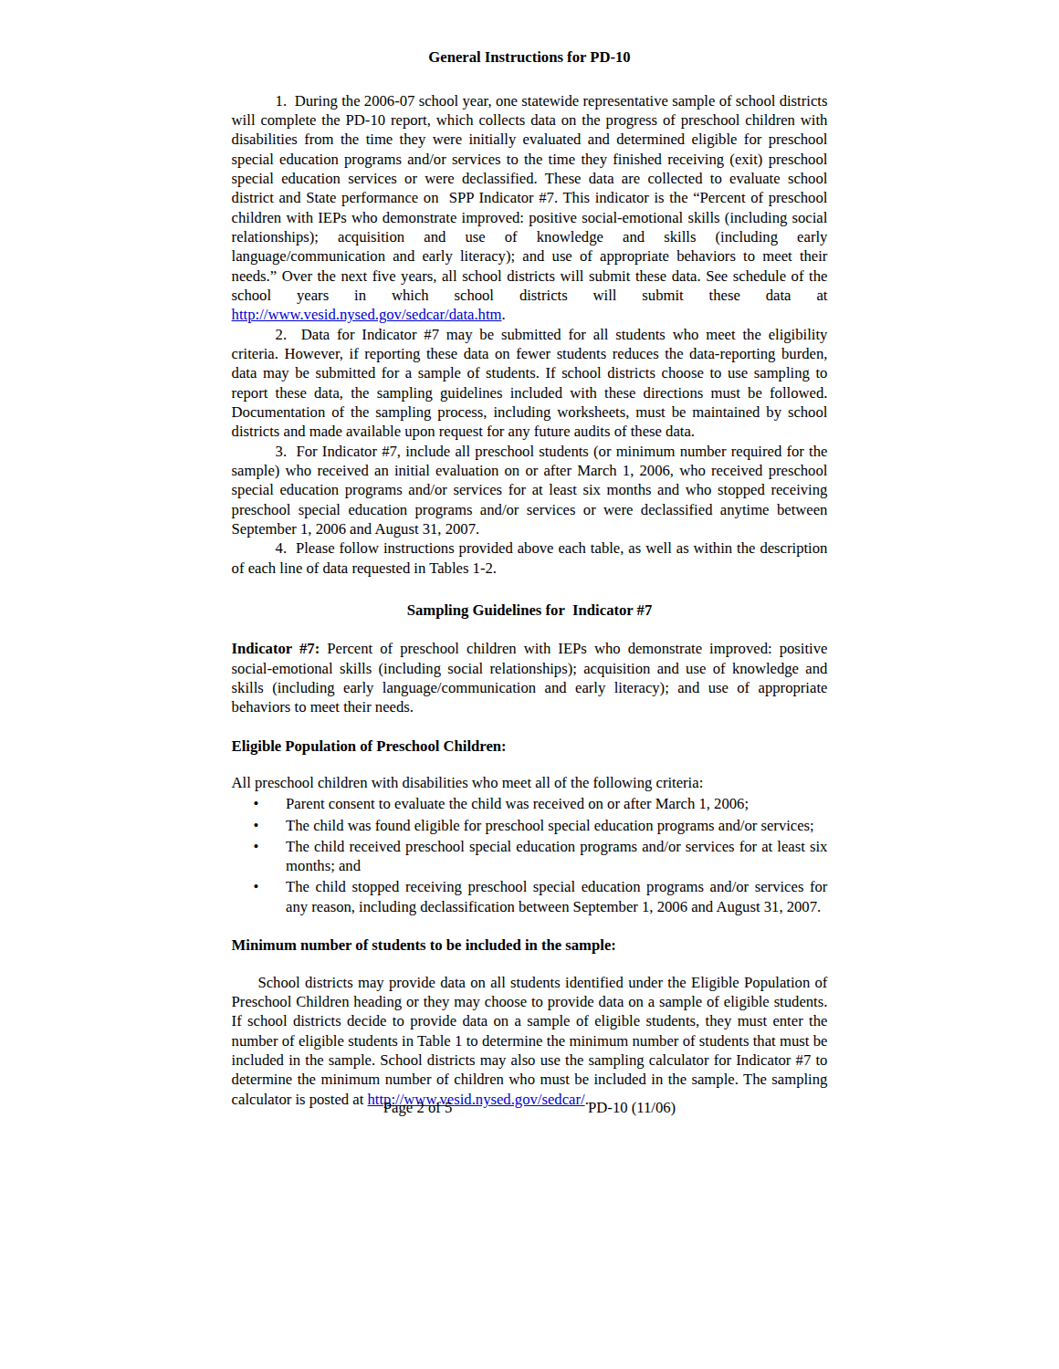General Instructions for PD-10
1. During the 2006-07 school year, one statewide representative sample of school districts will complete the PD-10 report, which collects data on the progress of preschool children with disabilities from the time they were initially evaluated and determined eligible for preschool special education programs and/or services to the time they finished receiving (exit) preschool special education services or were declassified. These data are collected to evaluate school district and State performance on SPP Indicator #7. This indicator is the “Percent of preschool children with IEPs who demonstrate improved: positive social-emotional skills (including social relationships); acquisition and use of knowledge and skills (including early language/communication and early literacy); and use of appropriate behaviors to meet their needs.” Over the next five years, all school districts will submit these data. See schedule of the school years in which school districts will submit these data at http://www.vesid.nysed.gov/sedcar/data.htm.
2. Data for Indicator #7 may be submitted for all students who meet the eligibility criteria. However, if reporting these data on fewer students reduces the data-reporting burden, data may be submitted for a sample of students. If school districts choose to use sampling to report these data, the sampling guidelines included with these directions must be followed. Documentation of the sampling process, including worksheets, must be maintained by school districts and made available upon request for any future audits of these data.
3. For Indicator #7, include all preschool students (or minimum number required for the sample) who received an initial evaluation on or after March 1, 2006, who received preschool special education programs and/or services for at least six months and who stopped receiving preschool special education programs and/or services or were declassified anytime between September 1, 2006 and August 31, 2007.
4. Please follow instructions provided above each table, as well as within the description of each line of data requested in Tables 1-2.
Sampling Guidelines for Indicator #7
Indicator #7: Percent of preschool children with IEPs who demonstrate improved: positive social-emotional skills (including social relationships); acquisition and use of knowledge and skills (including early language/communication and early literacy); and use of appropriate behaviors to meet their needs.
Eligible Population of Preschool Children:
All preschool children with disabilities who meet all of the following criteria:
Parent consent to evaluate the child was received on or after March 1, 2006;
The child was found eligible for preschool special education programs and/or services;
The child received preschool special education programs and/or services for at least six months; and
The child stopped receiving preschool special education programs and/or services for any reason, including declassification between September 1, 2006 and August 31, 2007.
Minimum number of students to be included in the sample:
School districts may provide data on all students identified under the Eligible Population of Preschool Children heading or they may choose to provide data on a sample of eligible students. If school districts decide to provide data on a sample of eligible students, they must enter the number of eligible students in Table 1 to determine the minimum number of students that must be included in the sample. School districts may also use the sampling calculator for Indicator #7 to determine the minimum number of children who must be included in the sample. The sampling calculator is posted at http://www.vesid.nysed.gov/sedcar/.
Page 2 of 5 PD-10 (11/06)